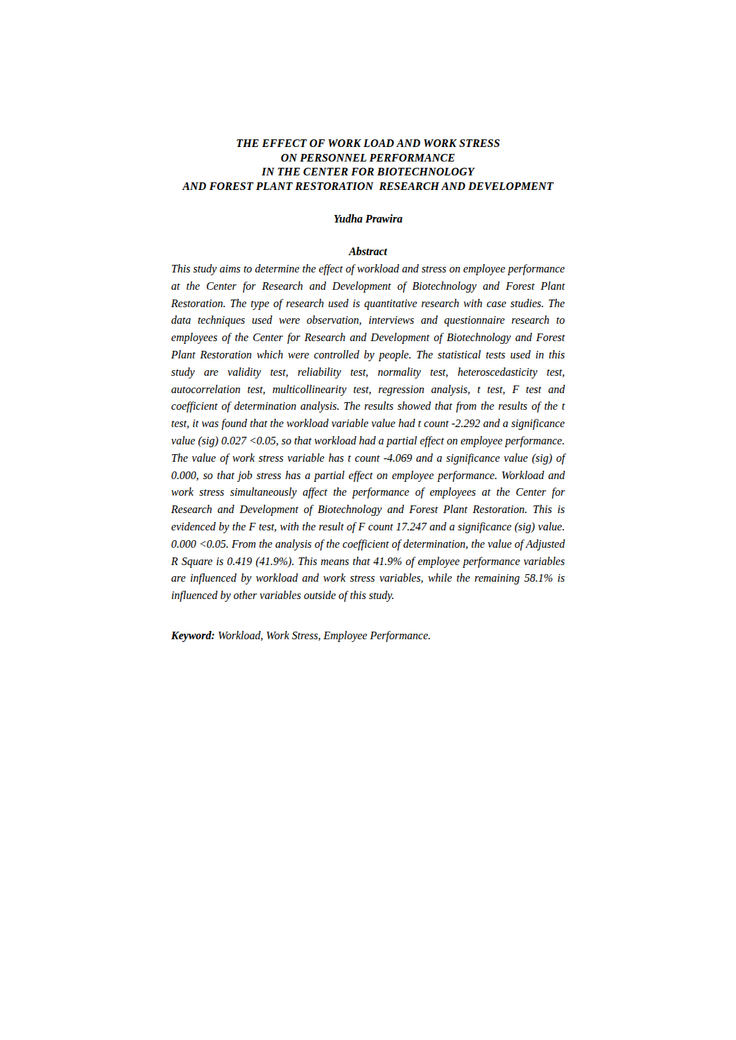The Effect of Work Load and Work Stress
on Personnel Performance
in the Center for Biotechnology
and Forest Plant Restoration Research and Development
Yudha Prawira
Abstract
This study aims to determine the effect of workload and stress on employee performance at the Center for Research and Development of Biotechnology and Forest Plant Restoration. The type of research used is quantitative research with case studies. The data techniques used were observation, interviews and questionnaire research to employees of the Center for Research and Development of Biotechnology and Forest Plant Restoration which were controlled by people. The statistical tests used in this study are validity test, reliability test, normality test, heteroscedasticity test, autocorrelation test, multicollinearity test, regression analysis, t test, F test and coefficient of determination analysis. The results showed that from the results of the t test, it was found that the workload variable value had t count -2.292 and a significance value (sig) 0.027 <0.05, so that workload had a partial effect on employee performance. The value of work stress variable has t count -4.069 and a significance value (sig) of 0.000, so that job stress has a partial effect on employee performance. Workload and work stress simultaneously affect the performance of employees at the Center for Research and Development of Biotechnology and Forest Plant Restoration. This is evidenced by the F test, with the result of F count 17.247 and a significance (sig) value. 0.000 <0.05. From the analysis of the coefficient of determination, the value of Adjusted R Square is 0.419 (41.9%). This means that 41.9% of employee performance variables are influenced by workload and work stress variables, while the remaining 58.1% is influenced by other variables outside of this study.
Keyword: Workload, Work Stress, Employee Performance.